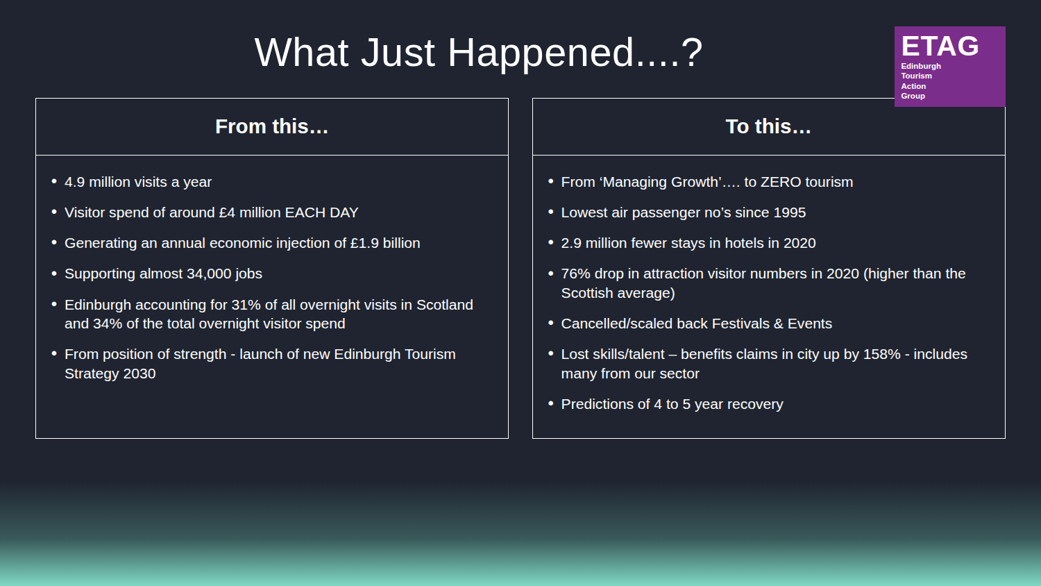ETAG
Edinburgh Tourism Action Group
What Just Happened....?
From this…
4.9 million visits a year
Visitor spend of around £4 million EACH DAY
Generating an annual economic injection of £1.9 billion
Supporting almost 34,000 jobs
Edinburgh accounting for 31% of all overnight visits in Scotland and 34% of the total overnight visitor spend
From position of strength - launch of new Edinburgh Tourism Strategy 2030
To this…
From ‘Managing Growth’…. to ZERO tourism
Lowest air passenger no’s since 1995
2.9 million fewer stays in hotels in 2020
76% drop in attraction visitor numbers in 2020 (higher than the Scottish average)
Cancelled/scaled back Festivals & Events
Lost skills/talent – benefits claims in city up by 158% - includes many from our sector
Predictions of 4 to 5 year recovery